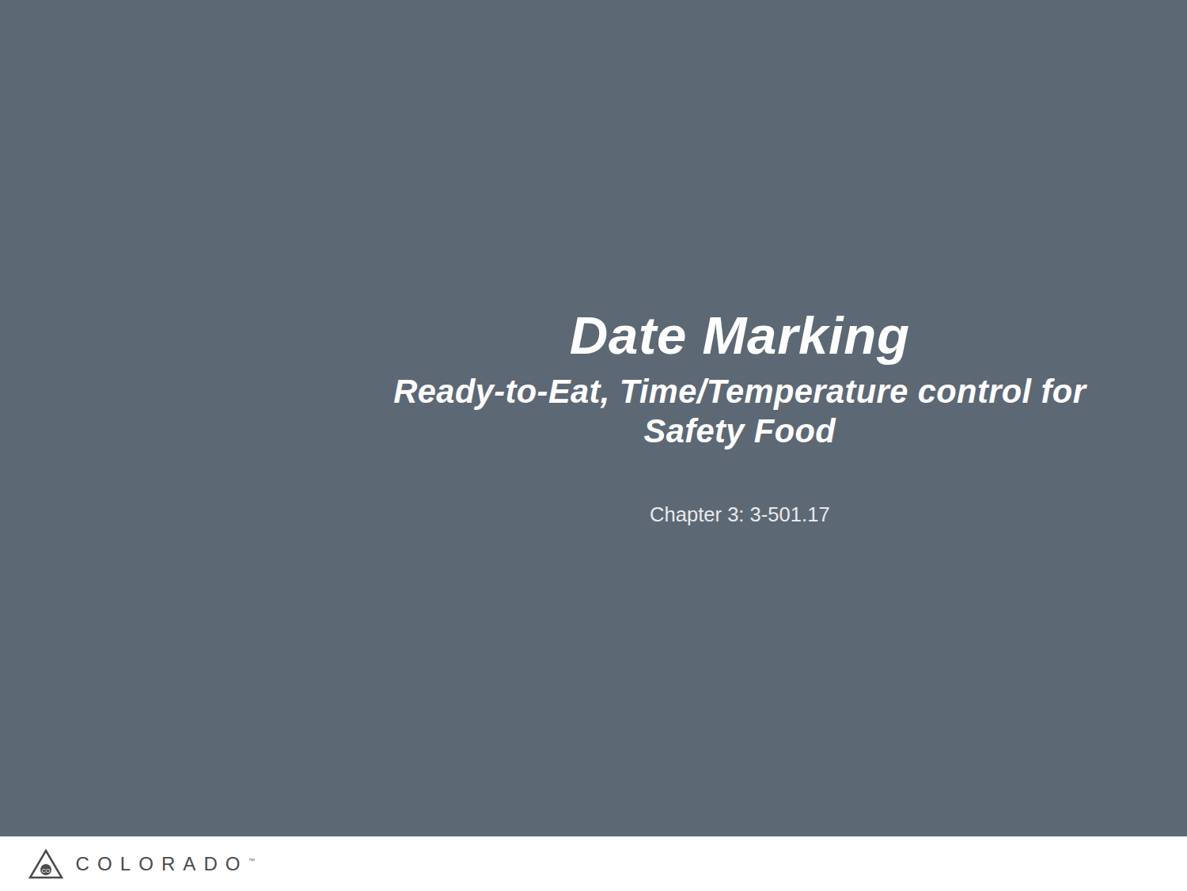Date Marking
Ready-to-Eat, Time/Temperature control for Safety Food
Chapter 3: 3-501.17
CO COLORADO™